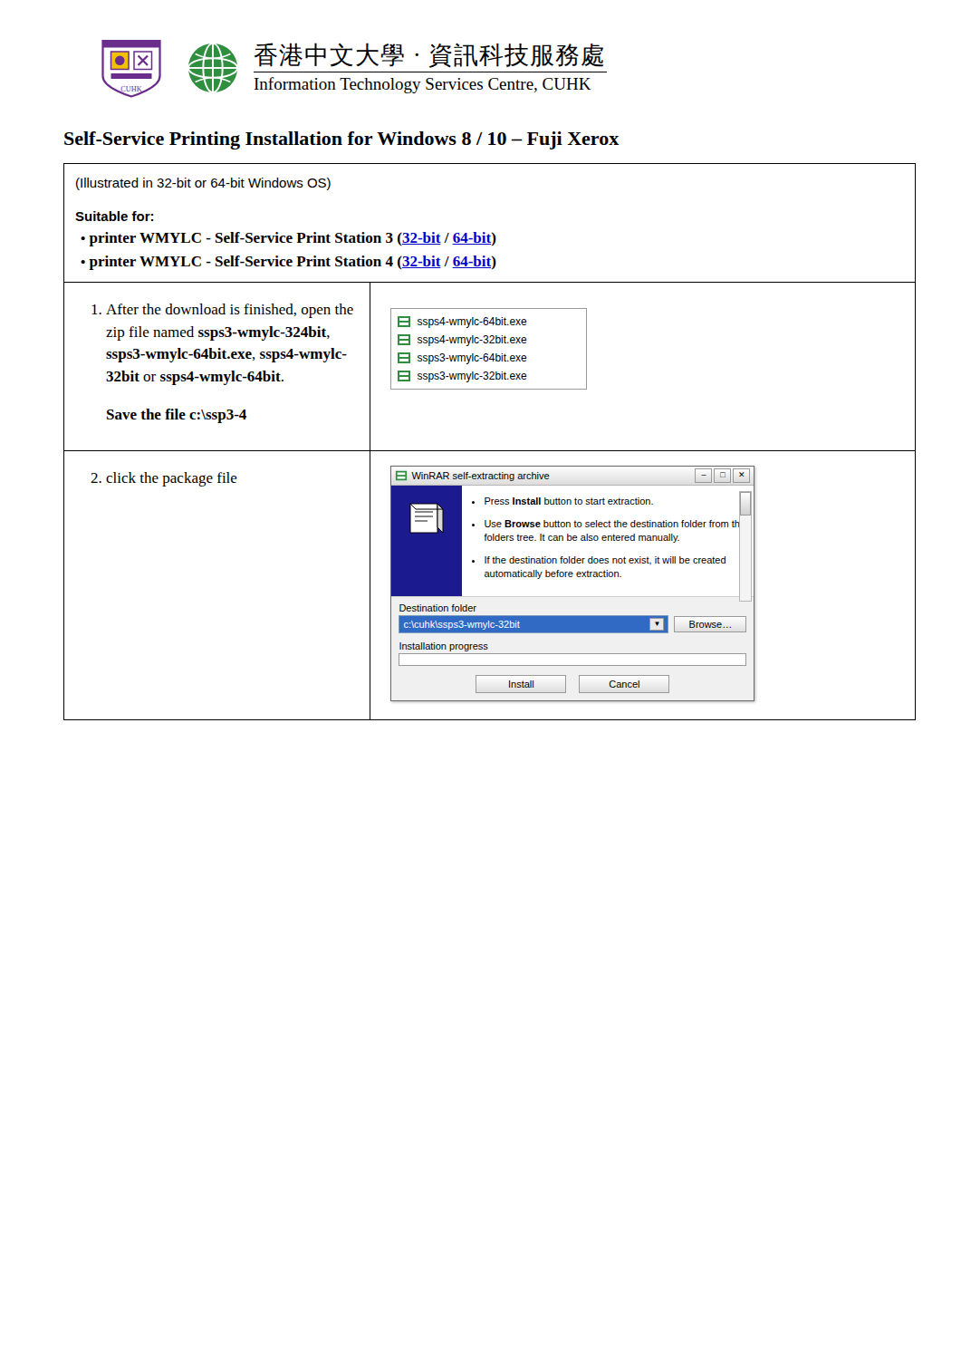CUHK
香港中文大學 · 資訊科技服務處
Information Technology Services Centre, CUHK
Self-Service Printing Installation for Windows 8 / 10 – Fuji Xerox
| (Illustrated in 32-bit or 64-bit Windows OS) Suitable for: • printer WMYLC - Self-Service Print Station 3 ( 32-bit / 64-bit ) • printer WMYLC - Self-Service Print Station 4 ( 32-bit / 64-bit ) |
| After the download is finished, open the zip file named ssps3-wmylc-324bit , ssps3-wmylc-64bit.exe , ssps4-wmylc-32bit or ssps4-wmylc-64bit . Save the file c:\ssp3-4 | ssps4-wmylc-64bit.exe ssps4-wmylc-32bit.exe ssps3-wmylc-64bit.exe ssps3-wmylc-32bit.exe |
| click the package file | WinRAR self-extracting archive – □ ✕ Press Install button to start extraction. Use Browse button to select the destination folder from the folders tree. It can be also entered manually. If the destination folder does not exist, it will be created automatically before extraction. Destination folder c:\cuhk\ssps3-wmylc-32bit ▼ Browse… Installation progress Install Cancel |